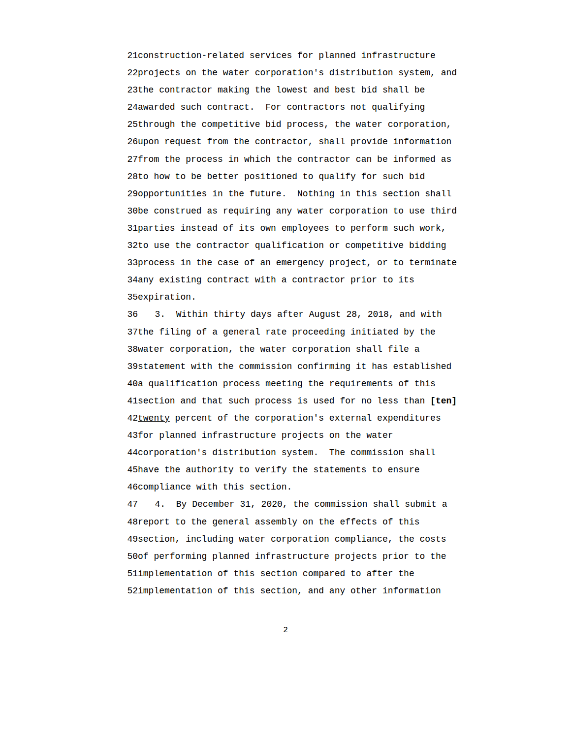| 21 | construction-related services for planned infrastructure |
| 22 | projects on the water corporation's distribution system, and |
| 23 | the contractor making the lowest and best bid shall be |
| 24 | awarded such contract. For contractors not qualifying |
| 25 | through the competitive bid process, the water corporation, |
| 26 | upon request from the contractor, shall provide information |
| 27 | from the process in which the contractor can be informed as |
| 28 | to how to be better positioned to qualify for such bid |
| 29 | opportunities in the future. Nothing in this section shall |
| 30 | be construed as requiring any water corporation to use third |
| 31 | parties instead of its own employees to perform such work, |
| 32 | to use the contractor qualification or competitive bidding |
| 33 | process in the case of an emergency project, or to terminate |
| 34 | any existing contract with a contractor prior to its |
| 35 | expiration. |
| 36 | 3. Within thirty days after August 28, 2018, and with |
| 37 | the filing of a general rate proceeding initiated by the |
| 38 | water corporation, the water corporation shall file a |
| 39 | statement with the commission confirming it has established |
| 40 | a qualification process meeting the requirements of this |
| 41 | section and that such process is used for no less than [ten] |
| 42 | twenty percent of the corporation's external expenditures |
| 43 | for planned infrastructure projects on the water |
| 44 | corporation's distribution system. The commission shall |
| 45 | have the authority to verify the statements to ensure |
| 46 | compliance with this section. |
| 47 | 4. By December 31, 2020, the commission shall submit a |
| 48 | report to the general assembly on the effects of this |
| 49 | section, including water corporation compliance, the costs |
| 50 | of performing planned infrastructure projects prior to the |
| 51 | implementation of this section compared to after the |
| 52 | implementation of this section, and any other information |
2